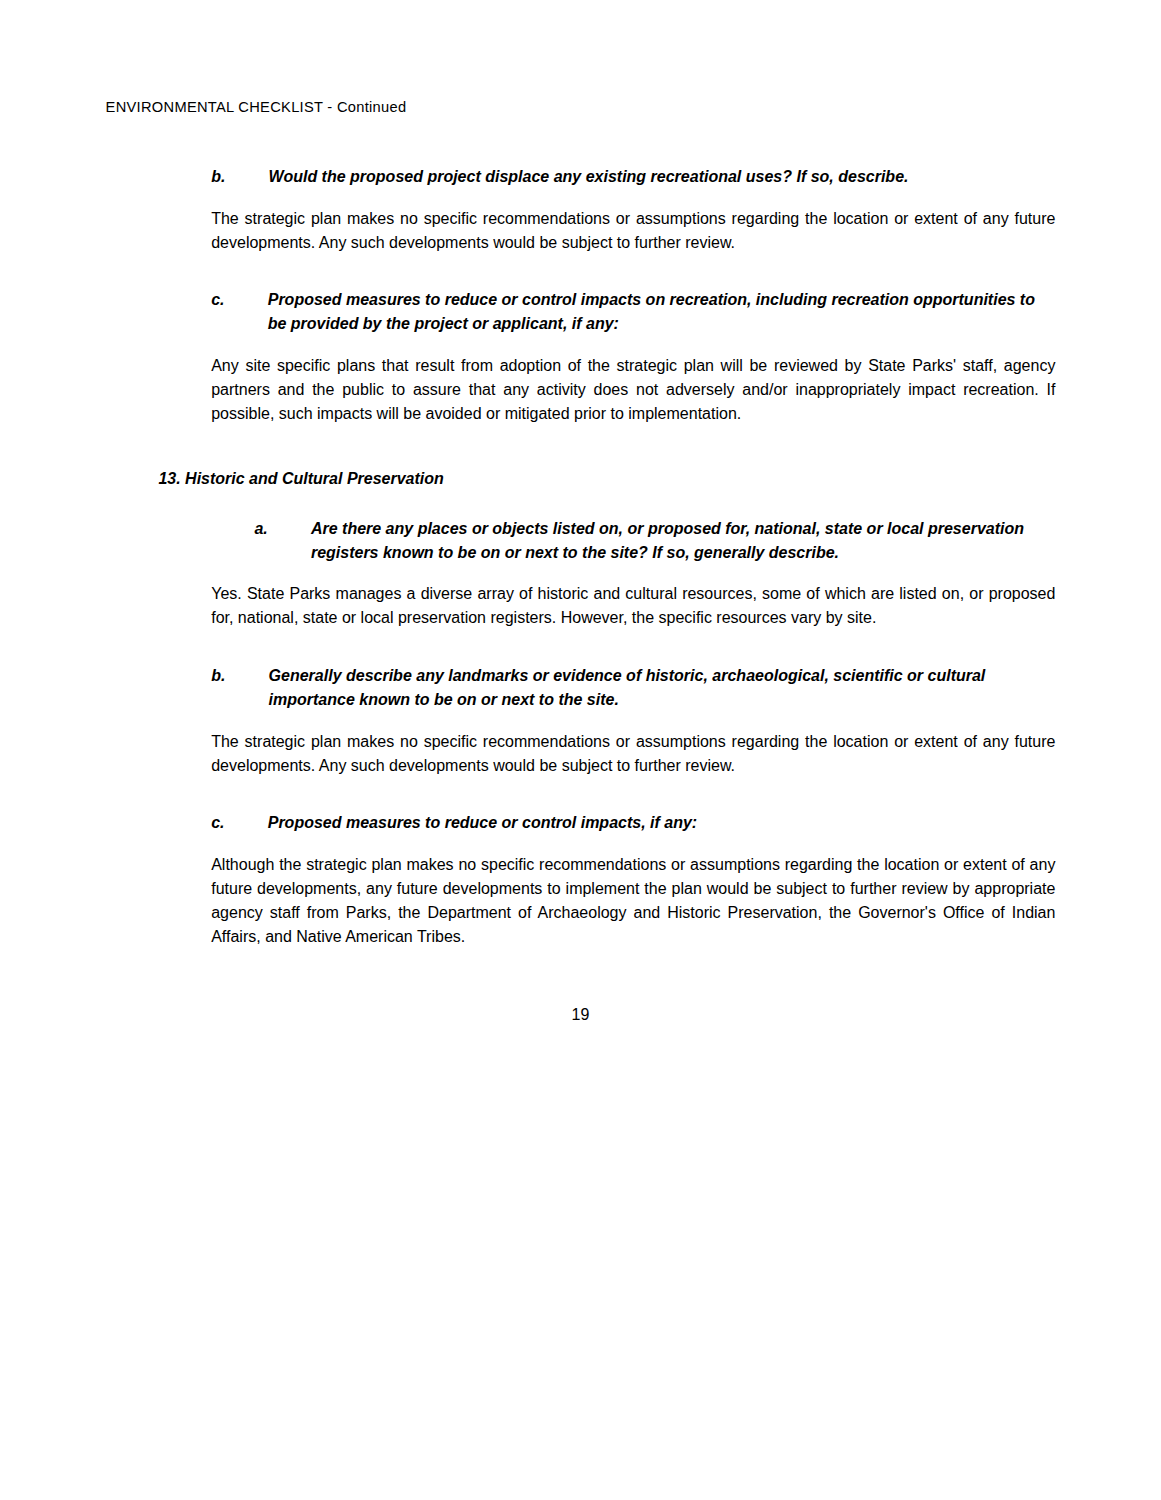ENVIRONMENTAL CHECKLIST - Continued
b. Would the proposed project displace any existing recreational uses? If so, describe.
The strategic plan makes no specific recommendations or assumptions regarding the location or extent of any future developments. Any such developments would be subject to further review.
c. Proposed measures to reduce or control impacts on recreation, including recreation opportunities to be provided by the project or applicant, if any:
Any site specific plans that result from adoption of the strategic plan will be reviewed by State Parks' staff, agency partners and the public to assure that any activity does not adversely and/or inappropriately impact recreation. If possible, such impacts will be avoided or mitigated prior to implementation.
13. Historic and Cultural Preservation
a. Are there any places or objects listed on, or proposed for, national, state or local preservation registers known to be on or next to the site? If so, generally describe.
Yes. State Parks manages a diverse array of historic and cultural resources, some of which are listed on, or proposed for, national, state or local preservation registers. However, the specific resources vary by site.
b. Generally describe any landmarks or evidence of historic, archaeological, scientific or cultural importance known to be on or next to the site.
The strategic plan makes no specific recommendations or assumptions regarding the location or extent of any future developments. Any such developments would be subject to further review.
c. Proposed measures to reduce or control impacts, if any:
Although the strategic plan makes no specific recommendations or assumptions regarding the location or extent of any future developments, any future developments to implement the plan would be subject to further review by appropriate agency staff from Parks, the Department of Archaeology and Historic Preservation, the Governor's Office of Indian Affairs, and Native American Tribes.
19